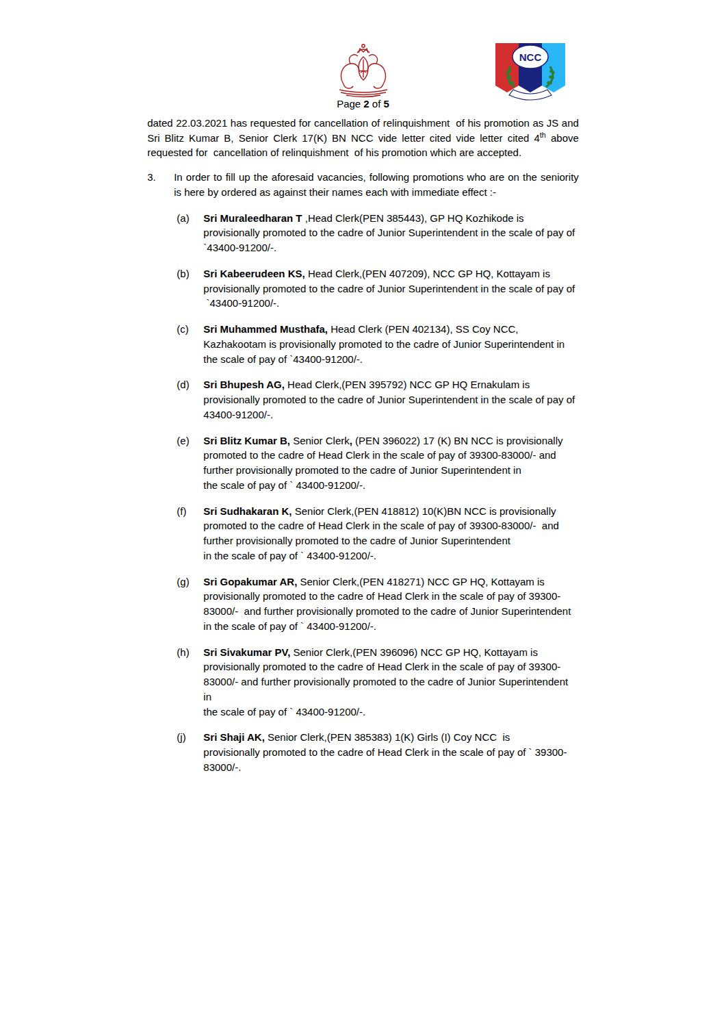NCC
Page 2 of 5
dated 22.03.2021 has requested for cancellation of relinquishment of his promotion as JS and Sri Blitz Kumar B, Senior Clerk 17(K) BN NCC vide letter cited vide letter cited 4th above requested for cancellation of relinquishment of his promotion which are accepted.
3.
In order to fill up the aforesaid vacancies, following promotions who are on the seniority is here by ordered as against their names each with immediate effect :-
(a)
Sri Muraleedharan T ,Head Clerk(PEN 385443), GP HQ Kozhikode is provisionally promoted to the cadre of Junior Superintendent in the scale of pay of `43400-91200/-.
(b)
Sri Kabeerudeen KS, Head Clerk,(PEN 407209), NCC GP HQ, Kottayam is provisionally promoted to the cadre of Junior Superintendent in the scale of pay of `43400-91200/-.
(c)
Sri Muhammed Musthafa, Head Clerk (PEN 402134), SS Coy NCC, Kazhakootam is provisionally promoted to the cadre of Junior Superintendent in the scale of pay of `43400-91200/-.
(d)
Sri Bhupesh AG, Head Clerk,(PEN 395792) NCC GP HQ Ernakulam is provisionally promoted to the cadre of Junior Superintendent in the scale of pay of 43400-91200/-.
(e)
Sri Blitz Kumar B, Senior Clerk, (PEN 396022) 17 (K) BN NCC is provisionally promoted to the cadre of Head Clerk in the scale of pay of 39300-83000/- and further provisionally promoted to the cadre of Junior Superintendent in the scale of pay of ` 43400-91200/-.
(f)
Sri Sudhakaran K, Senior Clerk,(PEN 418812) 10(K)BN NCC is provisionally promoted to the cadre of Head Clerk in the scale of pay of 39300-83000/- and further provisionally promoted to the cadre of Junior Superintendent in the scale of pay of ` 43400-91200/-.
(g)
Sri Gopakumar AR, Senior Clerk,(PEN 418271) NCC GP HQ, Kottayam is provisionally promoted to the cadre of Head Clerk in the scale of pay of 39300-83000/- and further provisionally promoted to the cadre of Junior Superintendent in the scale of pay of ` 43400-91200/-.
(h)
Sri Sivakumar PV, Senior Clerk,(PEN 396096) NCC GP HQ, Kottayam is provisionally promoted to the cadre of Head Clerk in the scale of pay of 39300-83000/- and further provisionally promoted to the cadre of Junior Superintendent in the scale of pay of ` 43400-91200/-.
(j)
Sri Shaji AK, Senior Clerk,(PEN 385383) 1(K) Girls (I) Coy NCC is provisionally promoted to the cadre of Head Clerk in the scale of pay of ` 39300-83000/-.